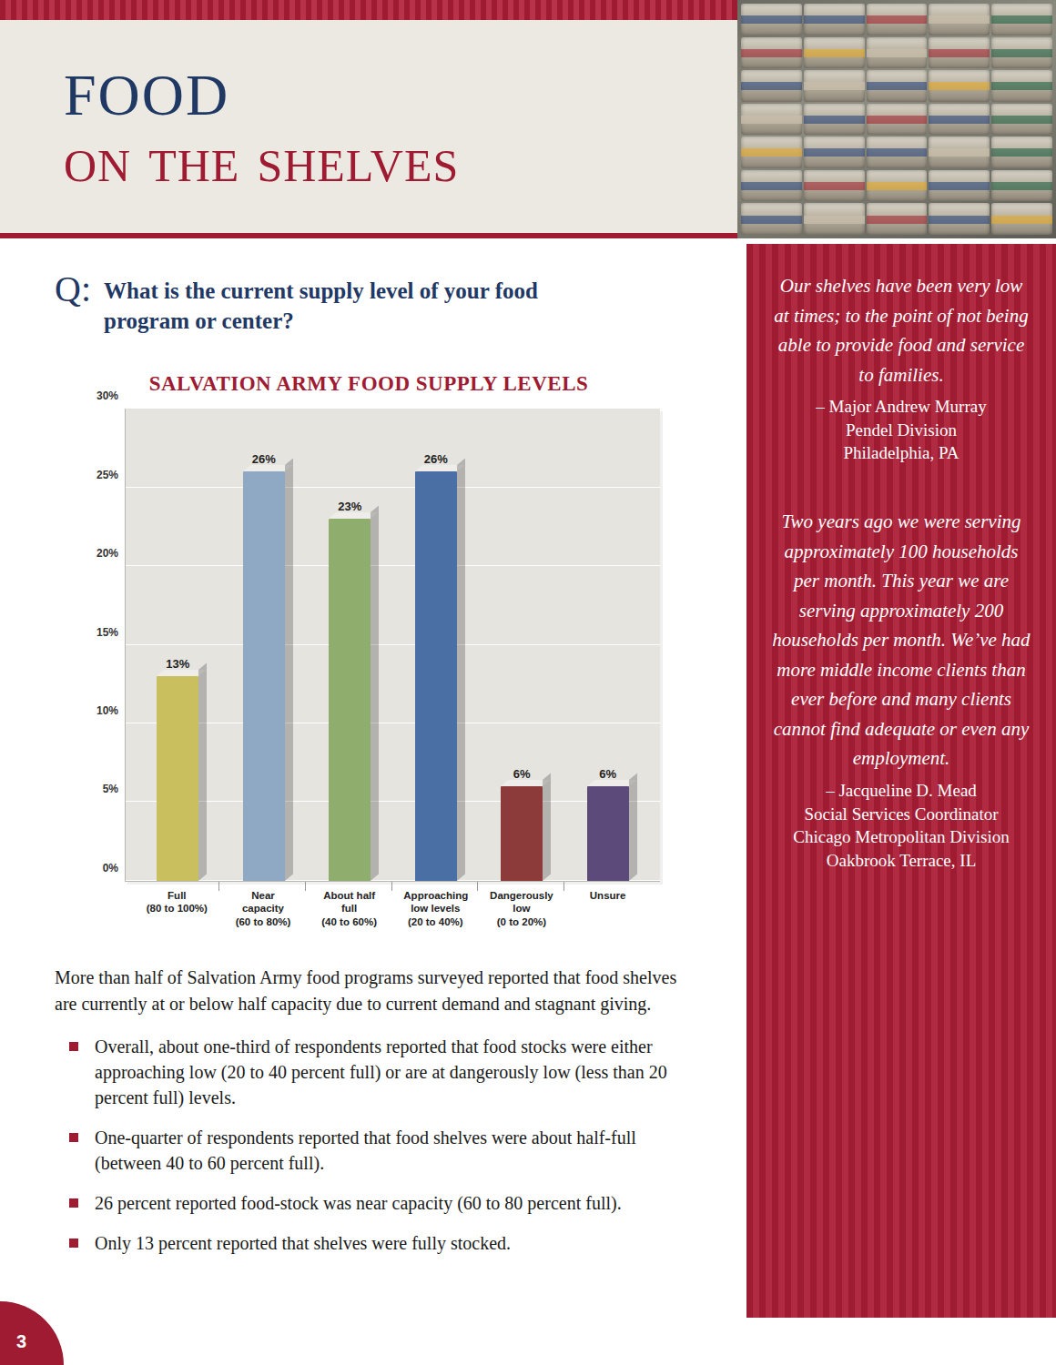Food
On The Shelves
Our shelves have been very low at times; to the point of not being able to provide food and service to families.
– Major Andrew Murray
Pendel Division
Philadelphia, PA
Two years ago we were serving approximately 100 households per month. This year we are serving approximately 200 households per month. We’ve had more middle income clients than ever before and many clients cannot find adequate or even any employment.
– Jacqueline D. Mead
Social Services Coordinator
Chicago Metropolitan Division
Oakbrook Terrace, IL
Q:
What is the current supply level of your food
program or center?
SALVATION ARMY FOOD SUPPLY LEVELS
0%
5%
10%
15%
20%
25%
30%
13%
26%
23%
26%
6%
6%
Full
(80 to 100%)
Near capacity
(60 to 80%)
About half full
(40 to 60%)
Approaching
low levels
(20 to 40%)
Dangerously
low
(0 to 20%)
Unsure
More than half of Salvation Army food programs surveyed reported that food shelves are currently at or below half capacity due to current demand and stagnant giving.
Overall, about one-third of respondents reported that food stocks were either approaching low (20 to 40 percent full) or are at dangerously low (less than 20 percent full) levels.
One-quarter of respondents reported that food shelves were about half-full (between 40 to 60 percent full).
26 percent reported food-stock was near capacity (60 to 80 percent full).
Only 13 percent reported that shelves were fully stocked.
3